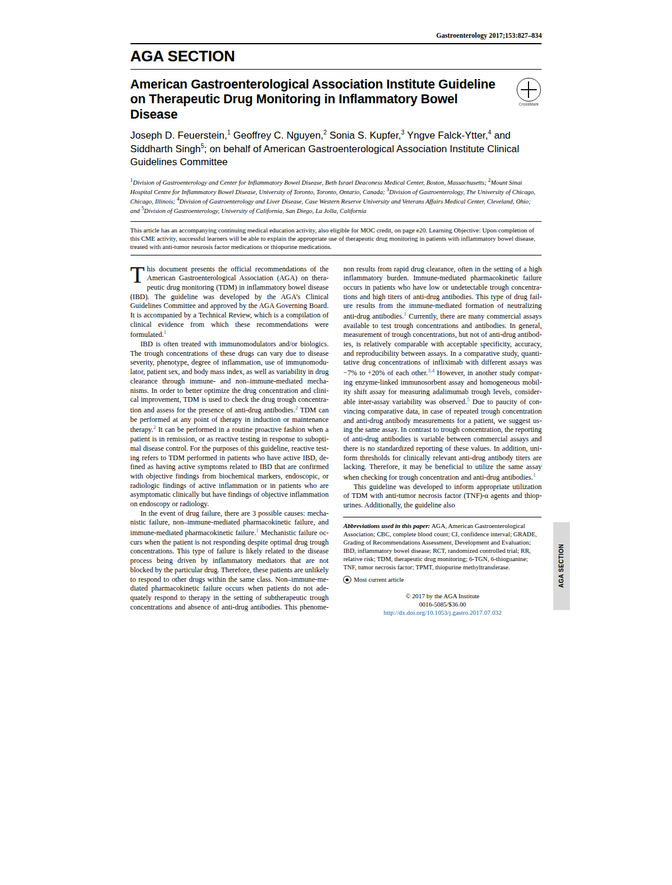Gastroenterology 2017;153:827–834
AGA SECTION
CrossMark
American Gastroenterological Association Institute Guideline on Therapeutic Drug Monitoring in Inflammatory Bowel Disease
Joseph D. Feuerstein,1 Geoffrey C. Nguyen,2 Sonia S. Kupfer,3 Yngve Falck-Ytter,4 and Siddharth Singh5; on behalf of American Gastroenterological Association Institute Clinical Guidelines Committee
1Division of Gastroenterology and Center for Inflammatory Bowel Disease, Beth Israel Deaconess Medical Center, Boston, Massachusetts; 2Mount Sinai Hospital Centre for Inflammatory Bowel Disease, University of Toronto, Toronto, Ontario, Canada; 3Division of Gastroenterology, The University of Chicago, Chicago, Illinois; 4Division of Gastroenterology and Liver Disease, Case Western Reserve University and Veterans Affairs Medical Center, Cleveland, Ohio; and 5Division of Gastroenterology, University of California, San Diego, La Jolla, California
This article has an accompanying continuing medical education activity, also eligible for MOC credit, on page e20. Learning Objective: Upon completion of this CME activity, successful learners will be able to explain the appropriate use of therapeutic drug monitoring in patients with inflammatory bowel disease, treated with anti-tumor neurosis factor medications or thiopurine medications.
This document presents the official recommendations of the American Gastroenterological Association (AGA) on therapeutic drug monitoring (TDM) in inflammatory bowel disease (IBD). The guideline was developed by the AGA’s Clinical Guidelines Committee and approved by the AGA Governing Board. It is accompanied by a Technical Review, which is a compilation of clinical evidence from which these recommendations were formulated.1
IBD is often treated with immunomodulators and/or biologics. The trough concentrations of these drugs can vary due to disease severity, phenotype, degree of inflammation, use of immunomodulator, patient sex, and body mass index, as well as variability in drug clearance through immune- and non–immune-mediated mechanisms. In order to better optimize the drug concentration and clinical improvement, TDM is used to check the drug trough concentration and assess for the presence of anti-drug antibodies.2 TDM can be performed at any point of therapy in induction or maintenance therapy.2 It can be performed in a routine proactive fashion when a patient is in remission, or as reactive testing in response to suboptimal disease control. For the purposes of this guideline, reactive testing refers to TDM performed in patients who have active IBD, defined as having active symptoms related to IBD that are confirmed with objective findings from biochemical markers, endoscopic, or radiologic findings of active inflammation or in patients who are asymptomatic clinically but have findings of objective inflammation on endoscopy or radiology.
In the event of drug failure, there are 3 possible causes: mechanistic failure, non–immune-mediated pharmacokinetic failure, and immune-mediated pharmacokinetic failure.1 Mechanistic failure occurs when the patient is not responding despite optimal drug trough concentrations. This type of failure is likely related to the disease process being driven by inflammatory mediators that are not blocked by the particular drug. Therefore, these patients are unlikely to respond to other drugs within the same class. Non–immune-mediated pharmacokinetic failure occurs when patients do not adequately respond to therapy in the setting of subtherapeutic trough concentrations and absence of anti-drug antibodies. This phenomenon results from rapid drug clearance, often in the setting of a high inflammatory burden. Immune-mediated pharmacokinetic failure occurs in patients who have low or undetectable trough concentrations and high titers of anti-drug antibodies. This type of drug failure results from the immune-mediated formation of neutralizing anti-drug antibodies.1 Currently, there are many commercial assays available to test trough concentrations and antibodies. In general, measurement of trough concentrations, but not of anti-drug antibodies, is relatively comparable with acceptable specificity, accuracy, and reproducibility between assays. In a comparative study, quantitative drug concentrations of infliximab with different assays was −7% to +20% of each other.3,4 However, in another study comparing enzyme-linked immunosorbent assay and homogeneous mobility shift assay for measuring adalimumab trough levels, considerable inter-assay variability was observed.5 Due to paucity of convincing comparative data, in case of repeated trough concentration and anti-drug antibody measurements for a patient, we suggest using the same assay. In contrast to trough concentration, the reporting of anti-drug antibodies is variable between commercial assays and there is no standardized reporting of these values. In addition, uniform thresholds for clinically relevant anti-drug antibody titers are lacking. Therefore, it may be beneficial to utilize the same assay when checking for trough concentration and anti-drug antibodies.1
This guideline was developed to inform appropriate utilization of TDM with anti-tumor necrosis factor (TNF)-α agents and thiopurines. Additionally, the guideline also
Abbreviations used in this paper: AGA, American Gastroenterological Association; CBC, complete blood count; CI, confidence interval; GRADE, Grading of Recommendations Assessment, Development and Evaluation; IBD, inflammatory bowel disease; RCT, randomized controlled trial; RR, relative risk; TDM, therapeutic drug monitoring; 6-TGN, 6-thioguanine; TNF, tumor necrosis factor; TPMT, thiopurine methyltransferase.
Most current article
© 2017 by the AGA Institute
0016-5085/$36.00
http://dx.doi.org/10.1053/j.gastro.2017.07.032
AGA SECTION